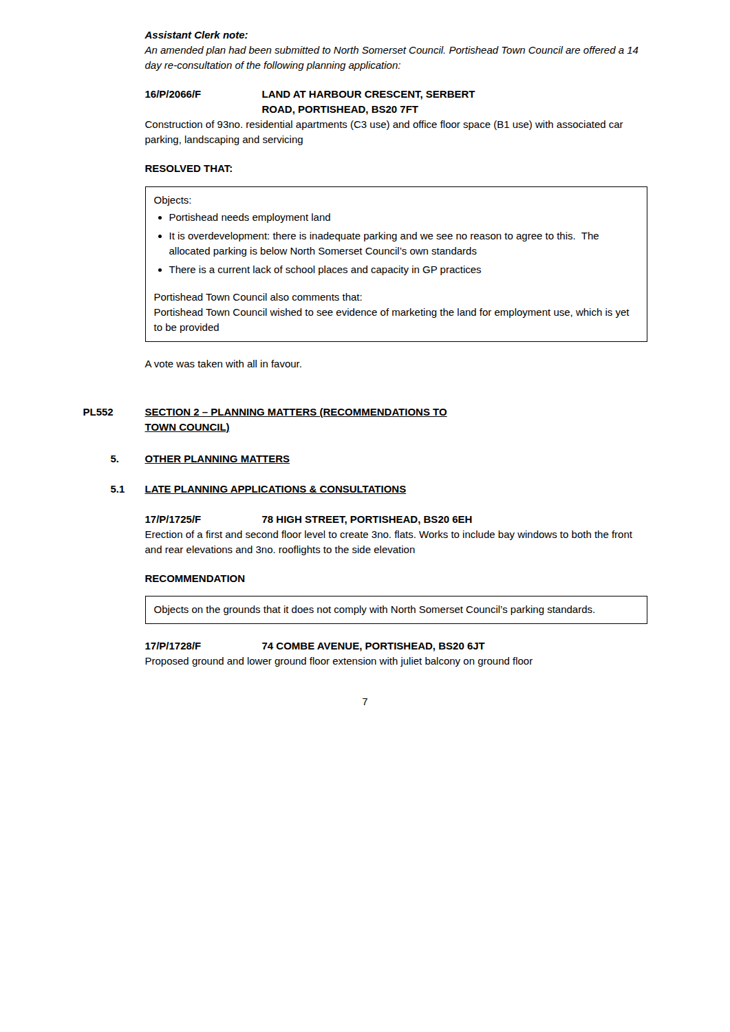Assistant Clerk note:
An amended plan had been submitted to North Somerset Council. Portishead Town Council are offered a 14 day re-consultation of the following planning application:
16/P/2066/FLAND AT HARBOUR CRESCENT, SERBERTROAD, PORTISHEAD, BS20 7FT
Construction of 93no. residential apartments (C3 use) and office floor space (B1 use) with associated car parking, landscaping and servicing
RESOLVED THAT:
Objects:
Portishead needs employment land
It is overdevelopment: there is inadequate parking and we see no reason to agree to this. The allocated parking is below North Somerset Council’s own standards
There is a current lack of school places and capacity in GP practices
Portishead Town Council also comments that:
Portishead Town Council wished to see evidence of marketing the land for employment use, which is yet to be provided
A vote was taken with all in favour.
PL552
SECTION 2 – PLANNING MATTERS (RECOMMENDATIONS TO
TOWN COUNCIL)
5.
OTHER PLANNING MATTERS
5.1
LATE PLANNING APPLICATIONS & CONSULTATIONS
17/P/1725/F78 HIGH STREET, PORTISHEAD, BS20 6EH
Erection of a first and second floor level to create 3no. flats. Works to include bay windows to both the front and rear elevations and 3no. rooflights to the side elevation
RECOMMENDATION
Objects on the grounds that it does not comply with North Somerset Council’s parking standards.
17/P/1728/F74 COMBE AVENUE, PORTISHEAD, BS20 6JT
Proposed ground and lower ground floor extension with juliet balcony on ground floor
7